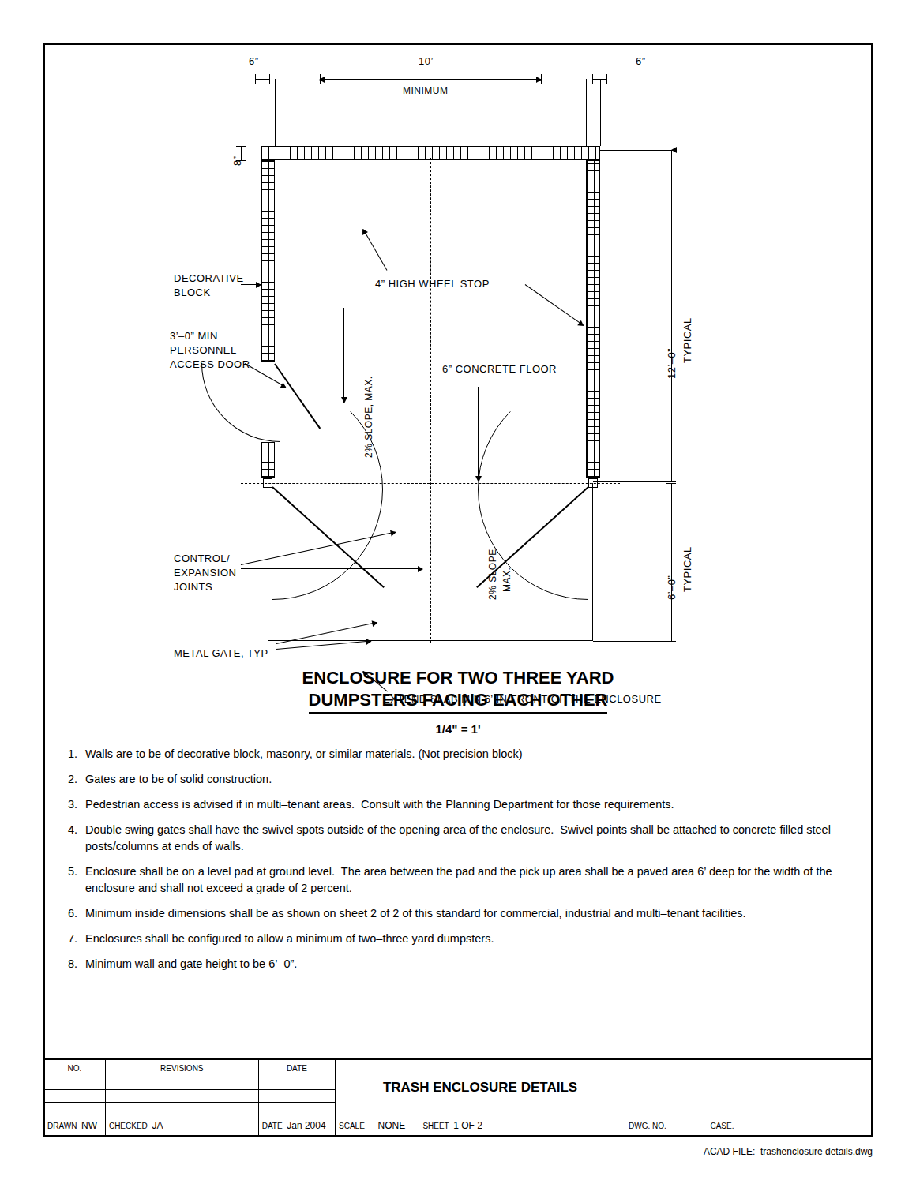6”
10’
MINIMUM
6”
8”
12’–0”
TYPICAL
6’–0”
TYPICAL
DECORATIVE
BLOCK
3’–0” MIN
PERSONNEL
ACCESS DOOR
4” HIGH WHEEL STOP
6” CONCRETE FLOOR
2% SLOPE, MAX.
2% SLOPE
MAX.
CONTROL/
EXPANSION
JOINTS
METAL GATE, TYP
EXTEND SLAB MIN 6’ IN FRONT OF THE ENCLOSURE
ENCLOSURE FOR TWO THREE YARD
DUMPSTERS FACING EACH OTHER
1/4" = 1'
Walls are to be of decorative block, masonry, or similar materials. (Not precision block)
Gates are to be of solid construction.
Pedestrian access is advised if in multi–tenant areas. Consult with the Planning Department for those requirements.
Double swing gates shall have the swivel spots outside of the opening area of the enclosure. Swivel points shall be attached to concrete filled steel posts/columns at ends of walls.
Enclosure shall be on a level pad at ground level. The area between the pad and the pick up area shall be a paved area 6’ deep for the width of the enclosure and shall not exceed a grade of 2 percent.
Minimum inside dimensions shall be as shown on sheet 2 of 2 of this standard for commercial, industrial and multi–tenant facilities.
Enclosures shall be configured to allow a minimum of two–three yard dumpsters.
Minimum wall and gate height to be 6’–0”.
| NO. | REVISIONS | DATE | TRASH ENCLOSURE DETAILS | |
| DRAWN NW | CHECKED JA | DATE Jan 2004 | SCALE NONE SHEET 1 OF 2 | DWG. NO. _______ CASE. _______ |
ACAD FILE: trashenclosure details.dwg